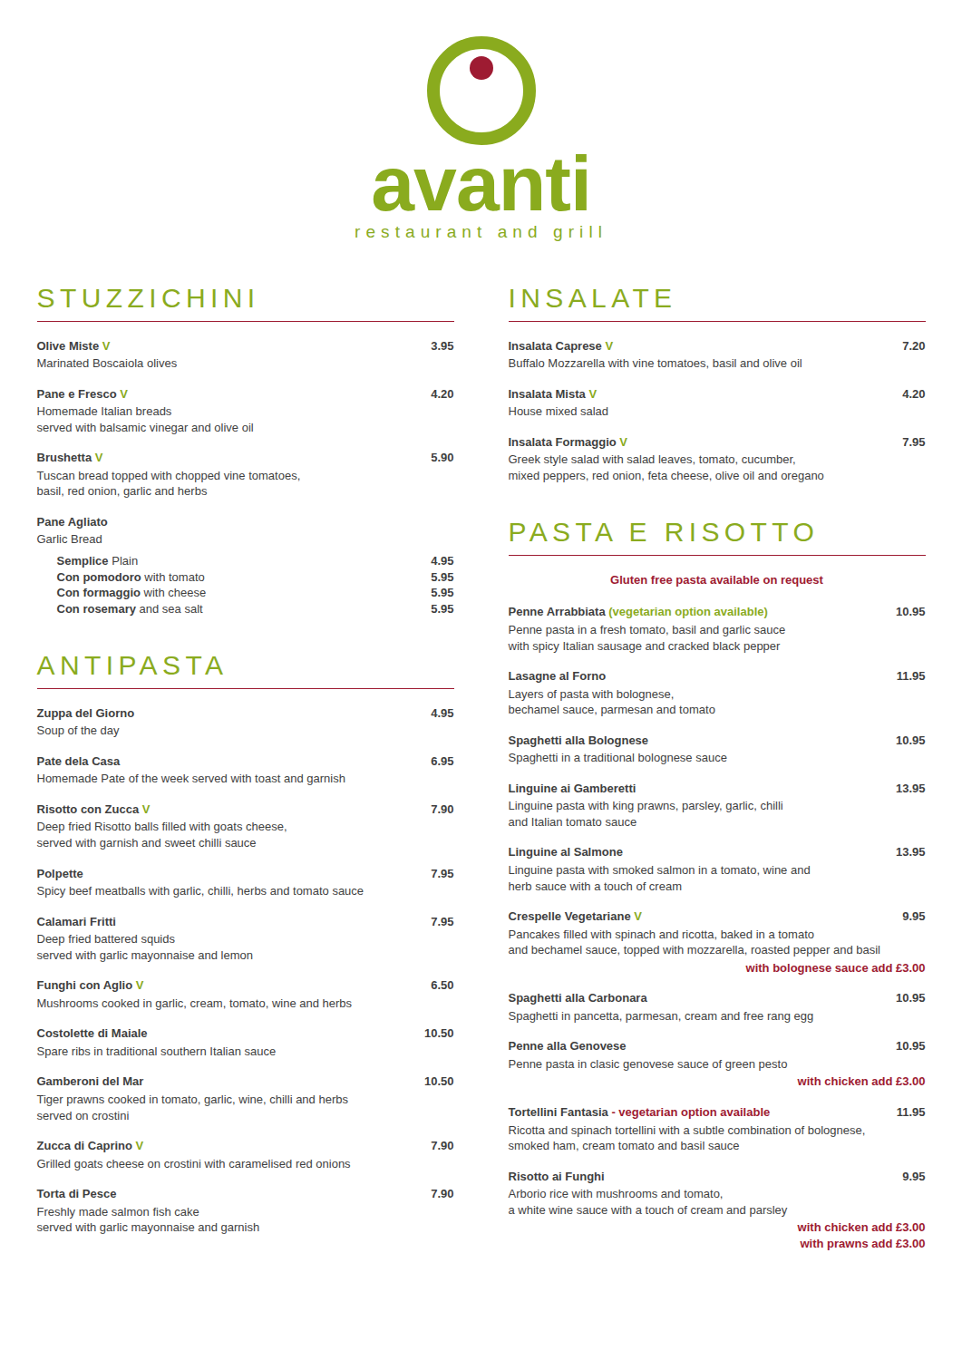avanti
restaurant and grill
Stuzzichini
Olive Miste V 3.95
Marinated Boscaiola olives
Pane e Fresco V 4.20
Homemade Italian breads
served with balsamic vinegar and olive oil
Brushetta V 5.90
Tuscan bread topped with chopped vine tomatoes,
basil, red onion, garlic and herbs
Pane Agliato
Garlic Bread
Semplice Plain 4.95
Con pomodoro with tomato 5.95
Con formaggio with cheese 5.95
Con rosemary and sea salt 5.95
Antipasta
Zuppa del Giorno 4.95
Soup of the day
Pate dela Casa 6.95
Homemade Pate of the week served with toast and garnish
Risotto con Zucca V 7.90
Deep fried Risotto balls filled with goats cheese,
served with garnish and sweet chilli sauce
Polpette 7.95
Spicy beef meatballs with garlic, chilli, herbs and tomato sauce
Calamari Fritti 7.95
Deep fried battered squids
served with garlic mayonnaise and lemon
Funghi con Aglio V 6.50
Mushrooms cooked in garlic, cream, tomato, wine and herbs
Costolette di Maiale 10.50
Spare ribs in traditional southern Italian sauce
Gamberoni del Mar 10.50
Tiger prawns cooked in tomato, garlic, wine, chilli and herbs
served on crostini
Zucca di Caprino V 7.90
Grilled goats cheese on crostini with caramelised red onions
Torta di Pesce 7.90
Freshly made salmon fish cake
served with garlic mayonnaise and garnish
Insalate
Insalata Caprese V 7.20
Buffalo Mozzarella with vine tomatoes, basil and olive oil
Insalata Mista V 4.20
House mixed salad
Insalata Formaggio V 7.95
Greek style salad with salad leaves, tomato, cucumber,
mixed peppers, red onion, feta cheese, olive oil and oregano
Pasta e Risotto
Gluten free pasta available on request
Penne Arrabbiata (vegetarian option available) 10.95
Penne pasta in a fresh tomato, basil and garlic sauce
with spicy Italian sausage and cracked black pepper
Lasagne al Forno 11.95
Layers of pasta with bolognese,
bechamel sauce, parmesan and tomato
Spaghetti alla Bolognese 10.95
Spaghetti in a traditional bolognese sauce
Linguine ai Gamberetti 13.95
Linguine pasta with king prawns, parsley, garlic, chilli
and Italian tomato sauce
Linguine al Salmone 13.95
Linguine pasta with smoked salmon in a tomato, wine and
herb sauce with a touch of cream
Crespelle Vegetariane V 9.95
Pancakes filled with spinach and ricotta, baked in a tomato
and bechamel sauce, topped with mozzarella, roasted pepper and basil
with bolognese sauce add £3.00
Spaghetti alla Carbonara 10.95
Spaghetti in pancetta, parmesan, cream and free rang egg
Penne alla Genovese 10.95
Penne pasta in clasic genovese sauce of green pesto
with chicken add £3.00
Tortellini Fantasia - vegetarian option available 11.95
Ricotta and spinach tortellini with a subtle combination of bolognese,
smoked ham, cream tomato and basil sauce
Risotto ai Funghi 9.95
Arborio rice with mushrooms and tomato,
a white wine sauce with a touch of cream and parsley
with chicken add £3.00
with prawns add £3.00